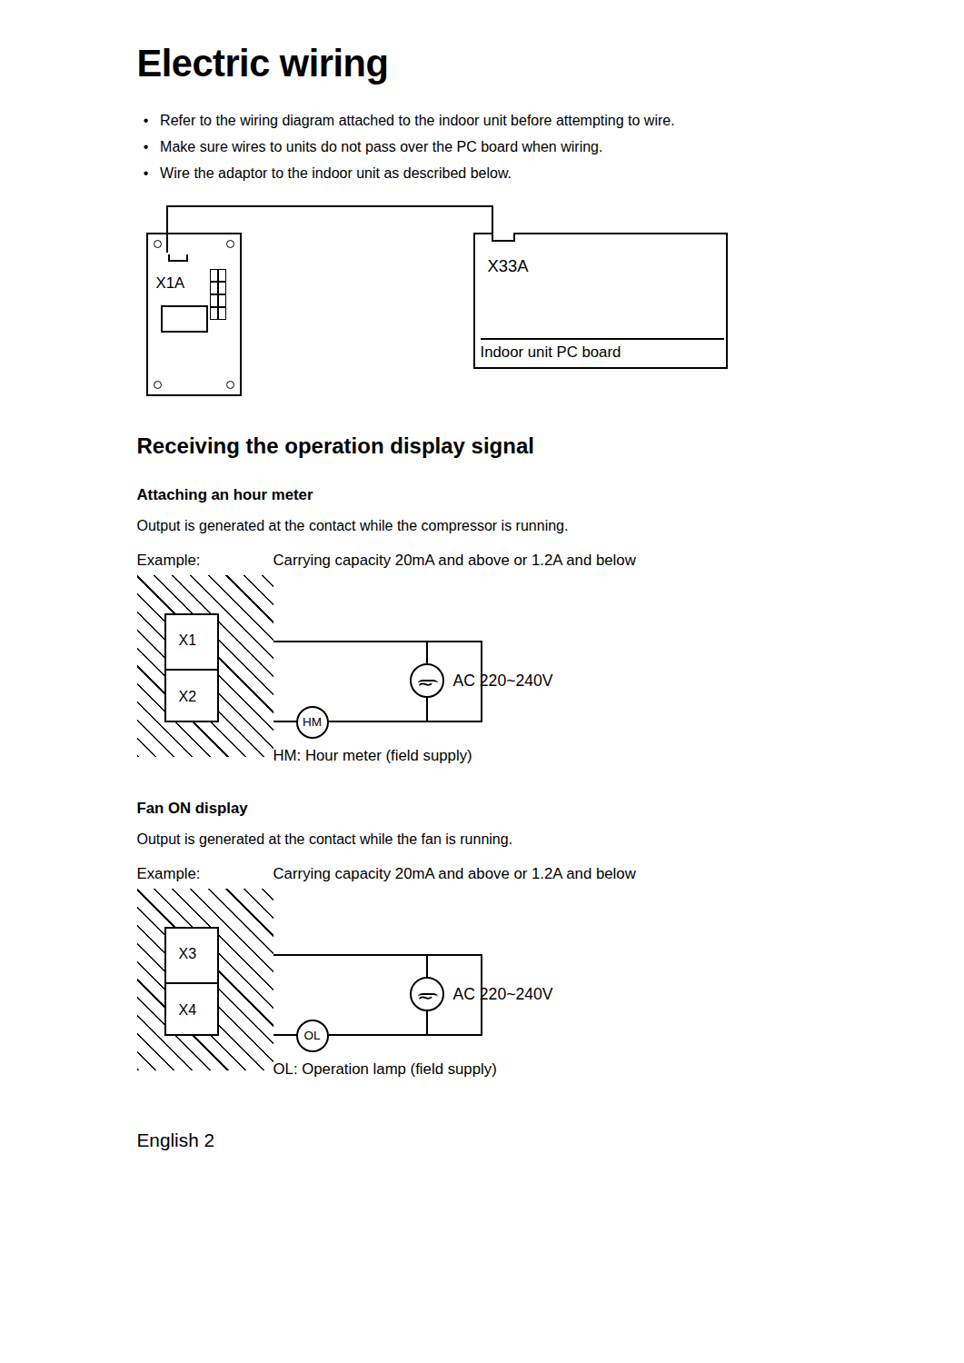Electric wiring
Refer to the wiring diagram attached to the indoor unit before attempting to wire.
Make sure wires to units do not pass over the PC board when wiring.
Wire the adaptor to the indoor unit as described below.
X1A
X33A
Indoor unit PC board
Receiving the operation display signal
Attaching an hour meter
Output is generated at the contact while the compressor is running.
Example:
Carrying capacity 20mA and above or 1.2A and below
X1
X2
∼
AC 220~240V
HM
HM: Hour meter (field supply)
Fan ON display
Output is generated at the contact while the fan is running.
Example:
Carrying capacity 20mA and above or 1.2A and below
X3
X4
∼
AC 220~240V
OL
OL: Operation lamp (field supply)
English 2